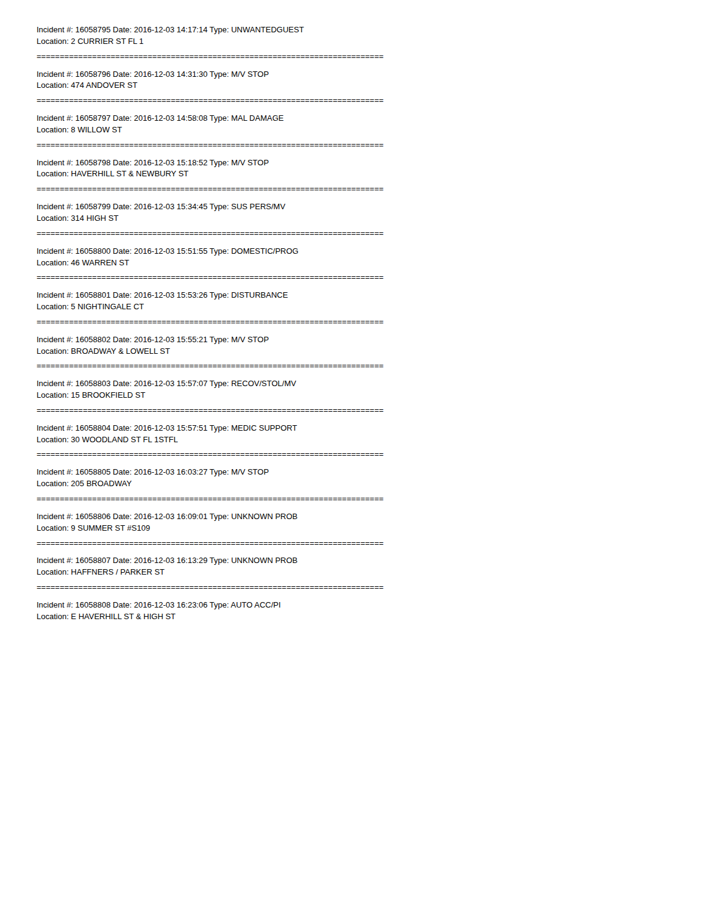Incident #: 16058795 Date: 2016-12-03 14:17:14 Type: UNWANTEDGUEST
Location: 2 CURRIER ST FL 1
===========================================================================
Incident #: 16058796 Date: 2016-12-03 14:31:30 Type: M/V STOP
Location: 474 ANDOVER ST
===========================================================================
Incident #: 16058797 Date: 2016-12-03 14:58:08 Type: MAL DAMAGE
Location: 8 WILLOW ST
===========================================================================
Incident #: 16058798 Date: 2016-12-03 15:18:52 Type: M/V STOP
Location: HAVERHILL ST & NEWBURY ST
===========================================================================
Incident #: 16058799 Date: 2016-12-03 15:34:45 Type: SUS PERS/MV
Location: 314 HIGH ST
===========================================================================
Incident #: 16058800 Date: 2016-12-03 15:51:55 Type: DOMESTIC/PROG
Location: 46 WARREN ST
===========================================================================
Incident #: 16058801 Date: 2016-12-03 15:53:26 Type: DISTURBANCE
Location: 5 NIGHTINGALE CT
===========================================================================
Incident #: 16058802 Date: 2016-12-03 15:55:21 Type: M/V STOP
Location: BROADWAY & LOWELL ST
===========================================================================
Incident #: 16058803 Date: 2016-12-03 15:57:07 Type: RECOV/STOL/MV
Location: 15 BROOKFIELD ST
===========================================================================
Incident #: 16058804 Date: 2016-12-03 15:57:51 Type: MEDIC SUPPORT
Location: 30 WOODLAND ST FL 1STFL
===========================================================================
Incident #: 16058805 Date: 2016-12-03 16:03:27 Type: M/V STOP
Location: 205 BROADWAY
===========================================================================
Incident #: 16058806 Date: 2016-12-03 16:09:01 Type: UNKNOWN PROB
Location: 9 SUMMER ST #S109
===========================================================================
Incident #: 16058807 Date: 2016-12-03 16:13:29 Type: UNKNOWN PROB
Location: HAFFNERS / PARKER ST
===========================================================================
Incident #: 16058808 Date: 2016-12-03 16:23:06 Type: AUTO ACC/PI
Location: E HAVERHILL ST & HIGH ST